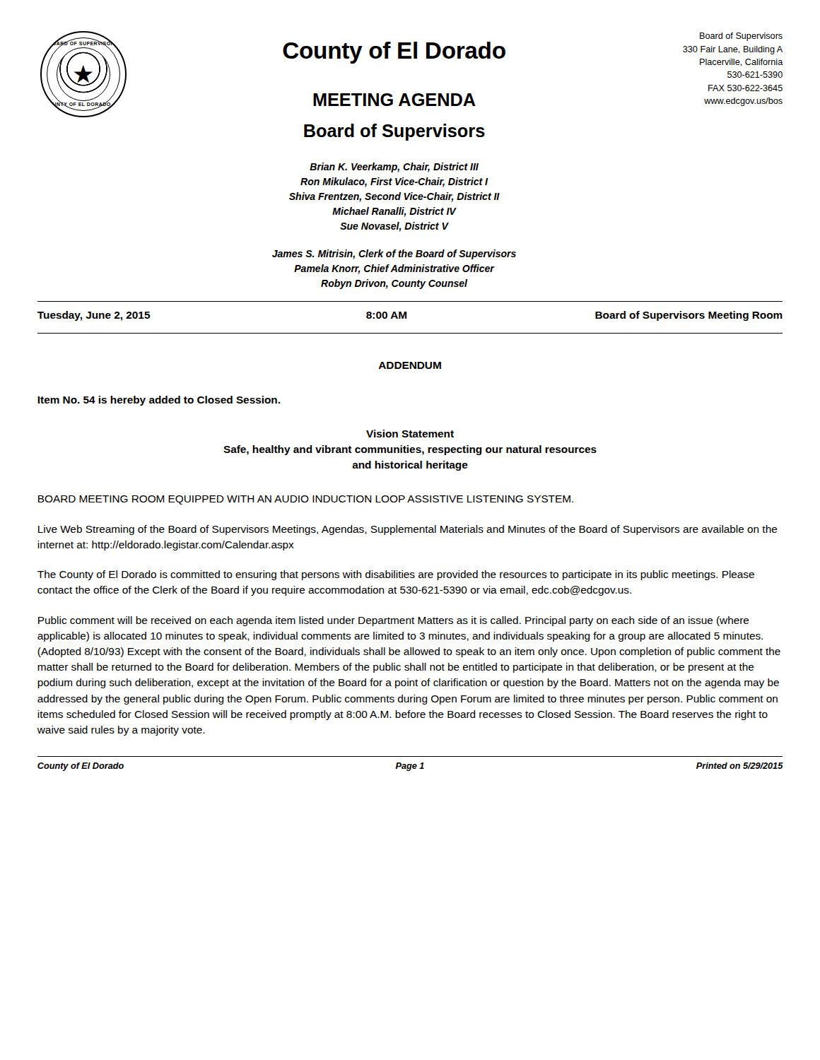BOARD OF SUPERVISORS
COUNTY OF EL DORADO, CA
★
County of El Dorado
MEETING AGENDA
Board of Supervisors
Brian K. Veerkamp, Chair, District III
Ron Mikulaco, First Vice-Chair, District I
Shiva Frentzen, Second Vice-Chair, District II
Michael Ranalli, District IV
Sue Novasel, District V
James S. Mitrisin, Clerk of the Board of Supervisors
Pamela Knorr, Chief Administrative Officer
Robyn Drivon, County Counsel
Board of Supervisors
330 Fair Lane, Building A
Placerville, California
530-621-5390
FAX 530-622-3645
www.edcgov.us/bos
Tuesday, June 2, 2015
8:00 AM
Board of Supervisors Meeting Room
ADDENDUM
Item No. 54 is hereby added to Closed Session.
Vision Statement
Safe, healthy and vibrant communities, respecting our natural resources
and historical heritage
BOARD MEETING ROOM EQUIPPED WITH AN AUDIO INDUCTION LOOP ASSISTIVE LISTENING SYSTEM.
Live Web Streaming of the Board of Supervisors Meetings, Agendas, Supplemental Materials and Minutes of the Board of Supervisors are available on the internet at: http://eldorado.legistar.com/Calendar.aspx
The County of El Dorado is committed to ensuring that persons with disabilities are provided the resources to participate in its public meetings. Please contact the office of the Clerk of the Board if you require accommodation at 530-621-5390 or via email, edc.cob@edcgov.us.
Public comment will be received on each agenda item listed under Department Matters as it is called. Principal party on each side of an issue (where applicable) is allocated 10 minutes to speak, individual comments are limited to 3 minutes, and individuals speaking for a group are allocated 5 minutes. (Adopted 8/10/93) Except with the consent of the Board, individuals shall be allowed to speak to an item only once. Upon completion of public comment the matter shall be returned to the Board for deliberation. Members of the public shall not be entitled to participate in that deliberation, or be present at the podium during such deliberation, except at the invitation of the Board for a point of clarification or question by the Board. Matters not on the agenda may be addressed by the general public during the Open Forum. Public comments during Open Forum are limited to three minutes per person. Public comment on items scheduled for Closed Session will be received promptly at 8:00 A.M. before the Board recesses to Closed Session. The Board reserves the right to waive said rules by a majority vote.
County of El Dorado
Page 1
Printed on 5/29/2015